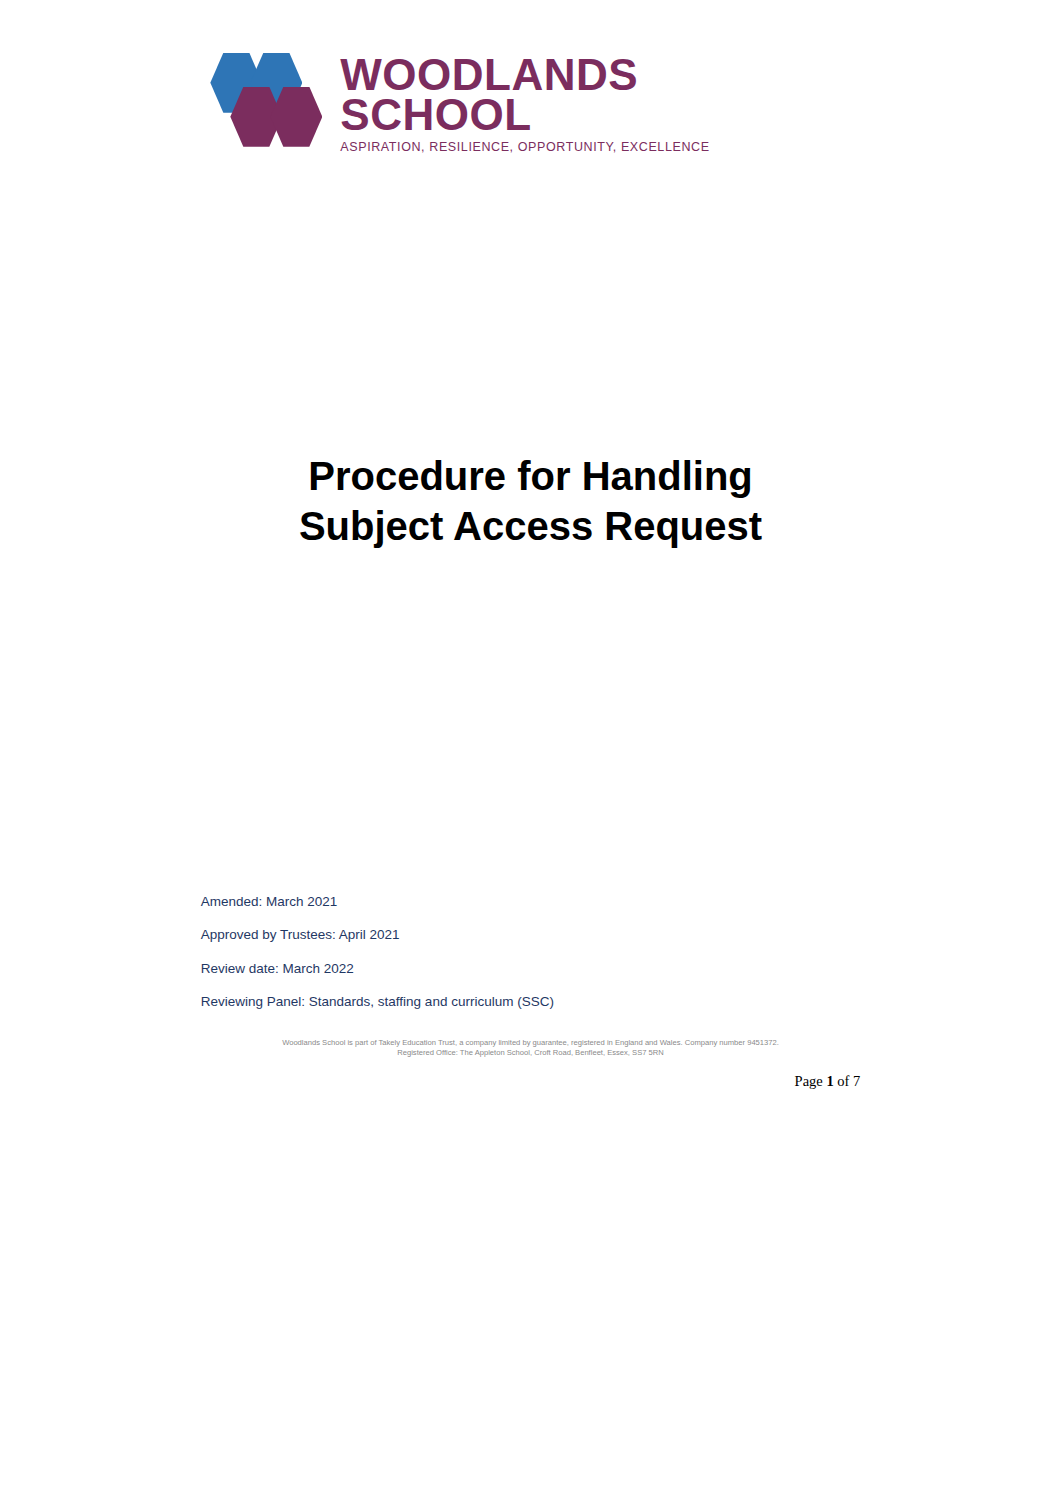WOODLANDS
SCHOOL
ASPIRATION, RESILIENCE, OPPORTUNITY, EXCELLENCE
Procedure for Handling
Subject Access Request
Amended: March 2021
Approved by Trustees: April 2021
Review date: March 2022
Reviewing Panel: Standards, staffing and curriculum (SSC)
Woodlands School is part of Takely Education Trust, a company limited by guarantee, registered in England and Wales. Company number 9451372.
Registered Office: The Appleton School, Croft Road, Benfleet, Essex, SS7 5RN
Page 1 of 7